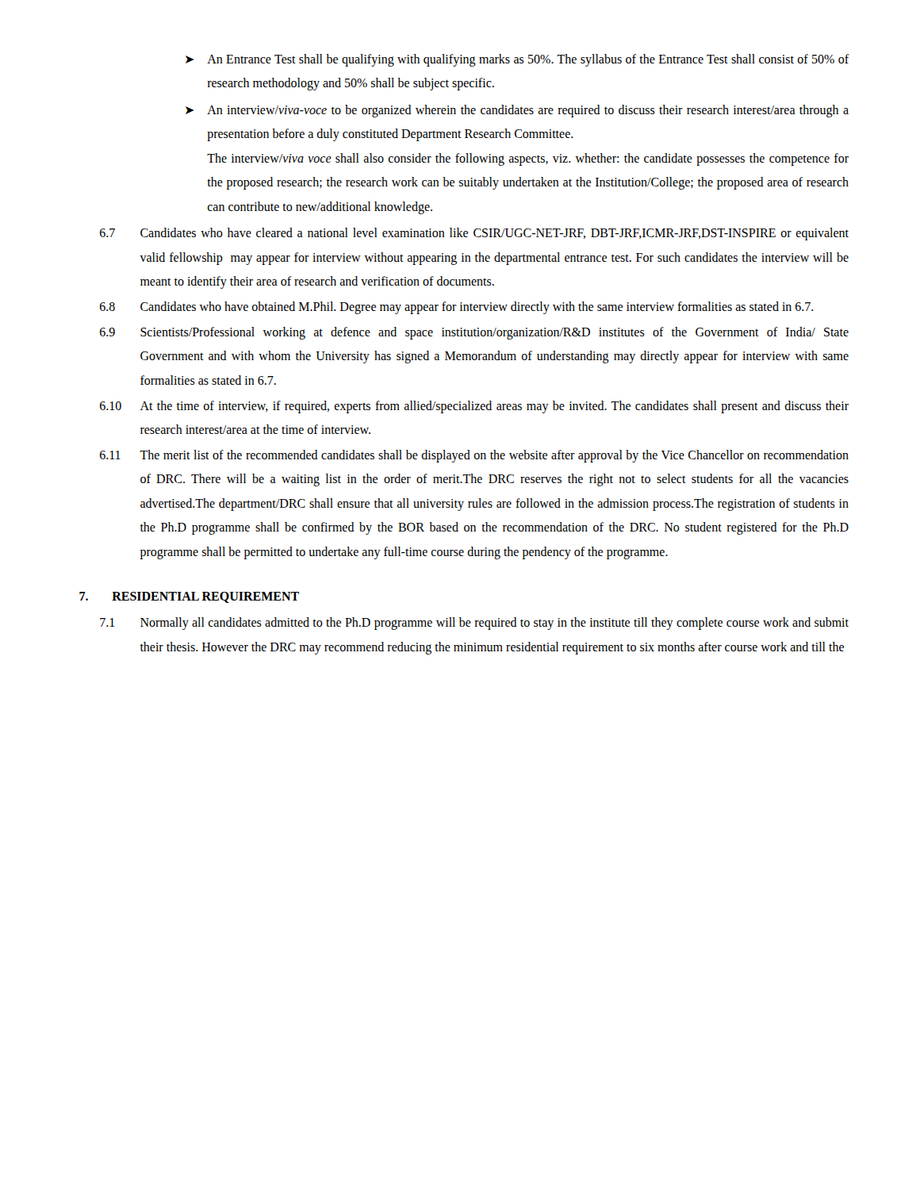An Entrance Test shall be qualifying with qualifying marks as 50%. The syllabus of the Entrance Test shall consist of 50% of research methodology and 50% shall be subject specific.
An interview/viva-voce to be organized wherein the candidates are required to discuss their research interest/area through a presentation before a duly constituted Department Research Committee.
The interview/viva voce shall also consider the following aspects, viz. whether: the candidate possesses the competence for the proposed research; the research work can be suitably undertaken at the Institution/College; the proposed area of research can contribute to new/additional knowledge.
6.7 Candidates who have cleared a national level examination like CSIR/UGC-NET-JRF, DBT-JRF,ICMR-JRF,DST-INSPIRE or equivalent valid fellowship may appear for interview without appearing in the departmental entrance test. For such candidates the interview will be meant to identify their area of research and verification of documents.
6.8 Candidates who have obtained M.Phil. Degree may appear for interview directly with the same interview formalities as stated in 6.7.
6.9 Scientists/Professional working at defence and space institution/organization/R&D institutes of the Government of India/ State Government and with whom the University has signed a Memorandum of understanding may directly appear for interview with same formalities as stated in 6.7.
6.10 At the time of interview, if required, experts from allied/specialized areas may be invited. The candidates shall present and discuss their research interest/area at the time of interview.
6.11 The merit list of the recommended candidates shall be displayed on the website after approval by the Vice Chancellor on recommendation of DRC. There will be a waiting list in the order of merit.The DRC reserves the right not to select students for all the vacancies advertised.The department/DRC shall ensure that all university rules are followed in the admission process.The registration of students in the Ph.D programme shall be confirmed by the BOR based on the recommendation of the DRC. No student registered for the Ph.D programme shall be permitted to undertake any full-time course during the pendency of the programme.
7. Residential Requirement
7.1 Normally all candidates admitted to the Ph.D programme will be required to stay in the institute till they complete course work and submit their thesis. However the DRC may recommend reducing the minimum residential requirement to six months after course work and till the